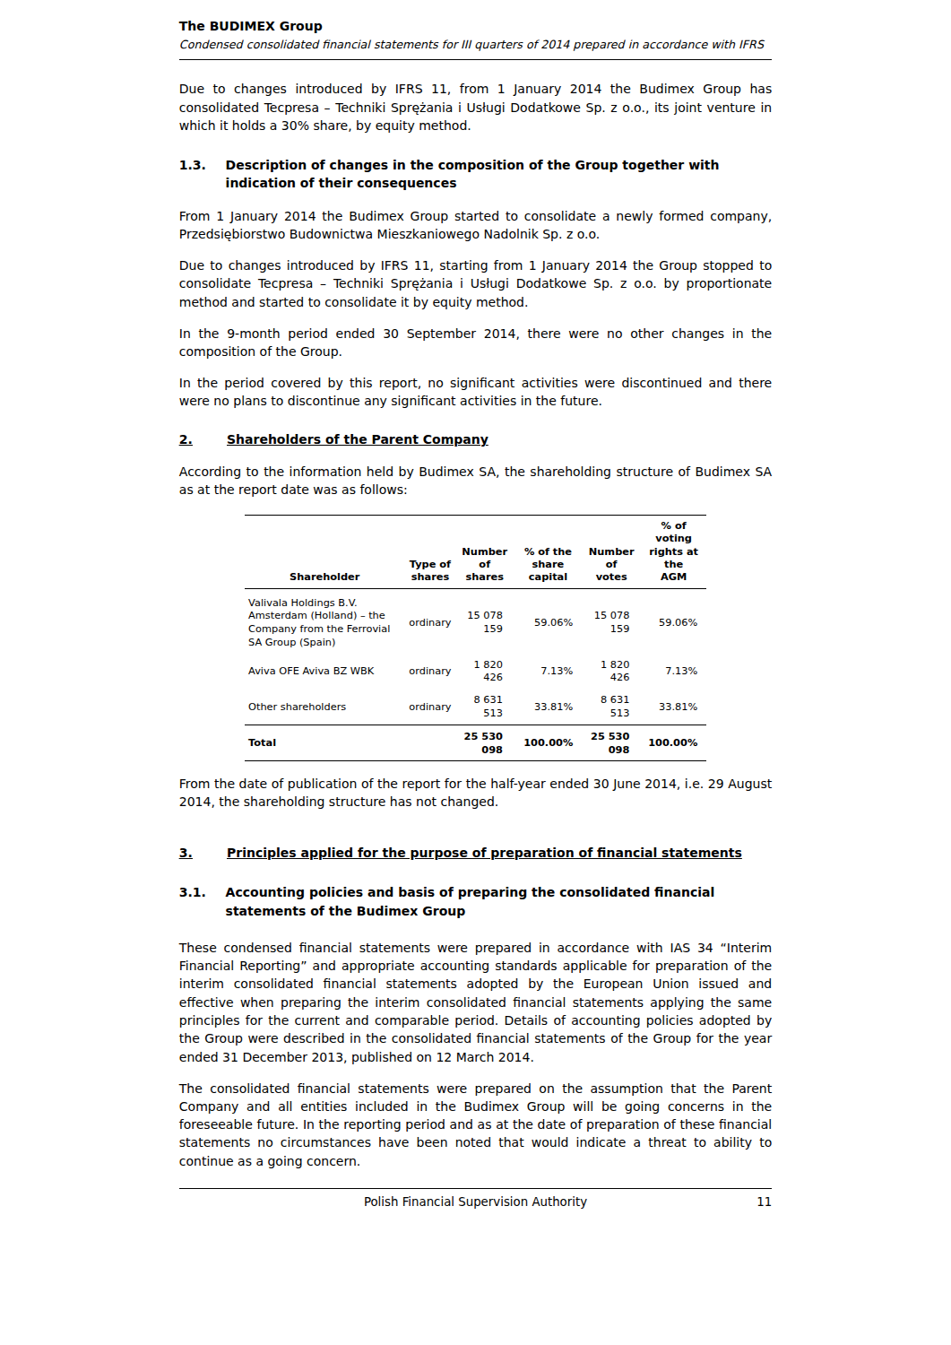The BUDIMEX Group
Condensed consolidated financial statements for III quarters of 2014 prepared in accordance with IFRS
Due to changes introduced by IFRS 11, from 1 January 2014 the Budimex Group has consolidated Tecpresa – Techniki Sprężania i Usługi Dodatkowe Sp. z o.o., its joint venture in which it holds a 30% share, by equity method.
1.3. Description of changes in the composition of the Group together with indication of their consequences
From 1 January 2014 the Budimex Group started to consolidate a newly formed company, Przedsiębiorstwo Budownictwa Mieszkaniowego Nadolnik Sp. z o.o.
Due to changes introduced by IFRS 11, starting from 1 January 2014 the Group stopped to consolidate Tecpresa – Techniki Sprężania i Usługi Dodatkowe Sp. z o.o. by proportionate method and started to consolidate it by equity method.
In the 9-month period ended 30 September 2014, there were no other changes in the composition of the Group.
In the period covered by this report, no significant activities were discontinued and there were no plans to discontinue any significant activities in the future.
2. Shareholders of the Parent Company
According to the information held by Budimex SA, the shareholding structure of Budimex SA as at the report date was as follows:
| Shareholder | Type of shares | Number of shares | % of the share capital | Number of votes | % of voting rights at the AGM |
| --- | --- | --- | --- | --- | --- |
| Valivala Holdings B.V. Amsterdam (Holland) – the Company from the Ferrovial SA Group (Spain) | ordinary | 15 078 159 | 59.06% | 15 078 159 | 59.06% |
| Aviva OFE Aviva BZ WBK | ordinary | 1 820 426 | 7.13% | 1 820 426 | 7.13% |
| Other shareholders | ordinary | 8 631 513 | 33.81% | 8 631 513 | 33.81% |
| Total | | 25 530 098 | 100.00% | 25 530 098 | 100.00% |
From the date of publication of the report for the half-year ended 30 June 2014, i.e. 29 August 2014, the shareholding structure has not changed.
3. Principles applied for the purpose of preparation of financial statements
3.1. Accounting policies and basis of preparing the consolidated financial statements of the Budimex Group
These condensed financial statements were prepared in accordance with IAS 34 “Interim Financial Reporting” and appropriate accounting standards applicable for preparation of the interim consolidated financial statements adopted by the European Union issued and effective when preparing the interim consolidated financial statements applying the same principles for the current and comparable period. Details of accounting policies adopted by the Group were described in the consolidated financial statements of the Group for the year ended 31 December 2013, published on 12 March 2014.
The consolidated financial statements were prepared on the assumption that the Parent Company and all entities included in the Budimex Group will be going concerns in the foreseeable future. In the reporting period and as at the date of preparation of these financial statements no circumstances have been noted that would indicate a threat to ability to continue as a going concern.
Polish Financial Supervision Authority 11